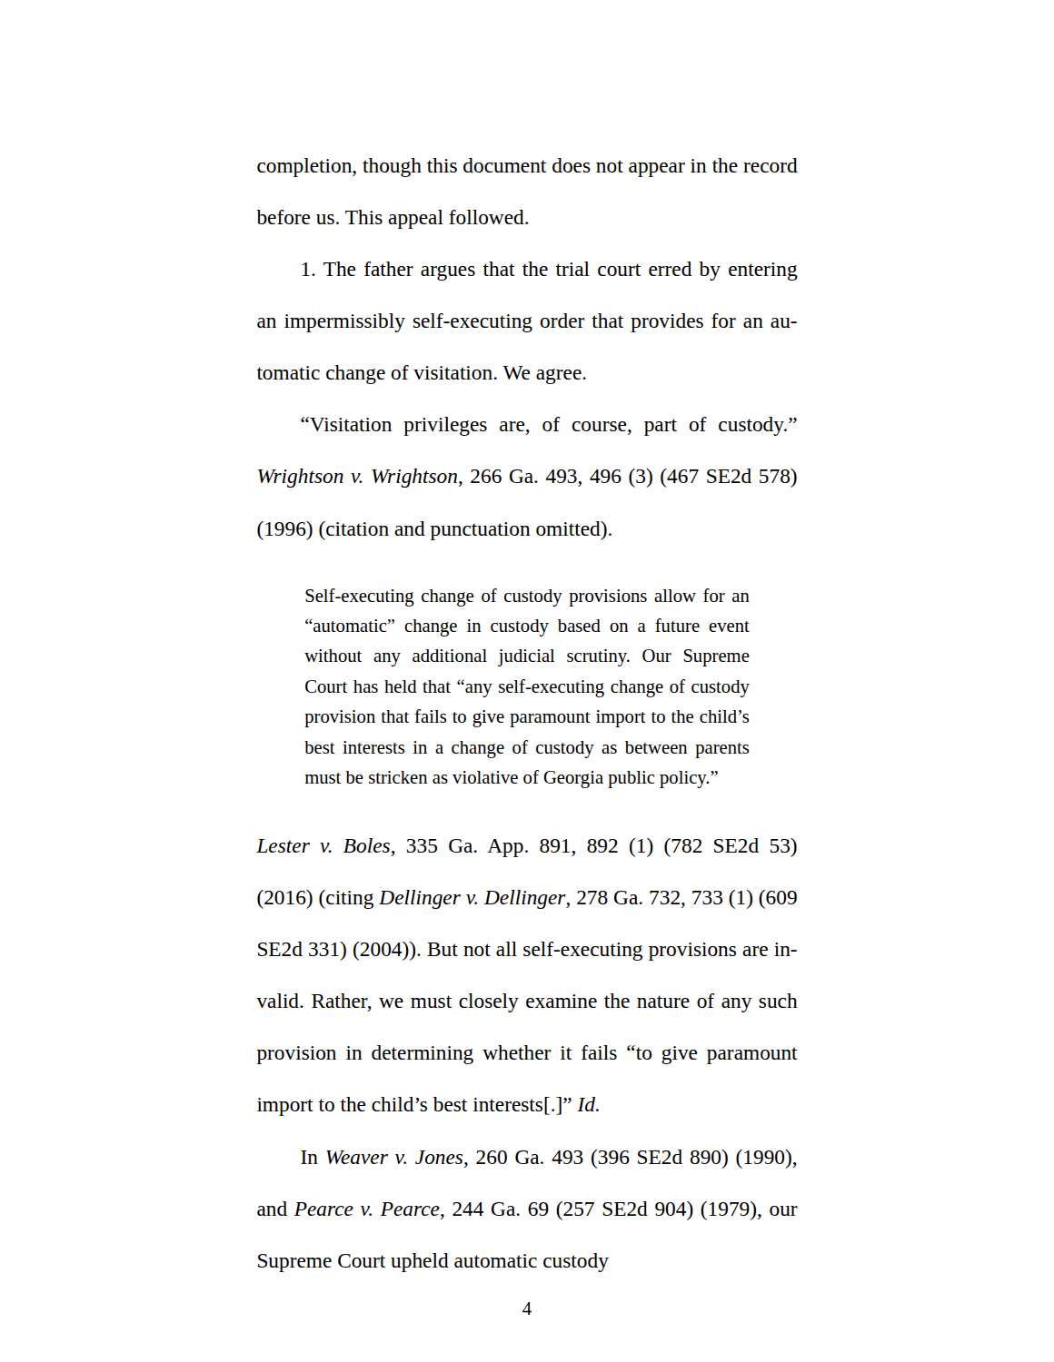completion, though this document does not appear in the record before us. This appeal followed.
1. The father argues that the trial court erred by entering an impermissibly self-executing order that provides for an automatic change of visitation. We agree.
“Visitation privileges are, of course, part of custody.” Wrightson v. Wrightson, 266 Ga. 493, 496 (3) (467 SE2d 578) (1996) (citation and punctuation omitted).
Self-executing change of custody provisions allow for an “automatic” change in custody based on a future event without any additional judicial scrutiny. Our Supreme Court has held that “any self-executing change of custody provision that fails to give paramount import to the child’s best interests in a change of custody as between parents must be stricken as violative of Georgia public policy.”
Lester v. Boles, 335 Ga. App. 891, 892 (1) (782 SE2d 53) (2016) (citing Dellinger v. Dellinger, 278 Ga. 732, 733 (1) (609 SE2d 331) (2004)). But not all self-executing provisions are invalid. Rather, we must closely examine the nature of any such provision in determining whether it fails “to give paramount import to the child’s best interests[.]” Id.
In Weaver v. Jones, 260 Ga. 493 (396 SE2d 890) (1990), and Pearce v. Pearce, 244 Ga. 69 (257 SE2d 904) (1979), our Supreme Court upheld automatic custody
4